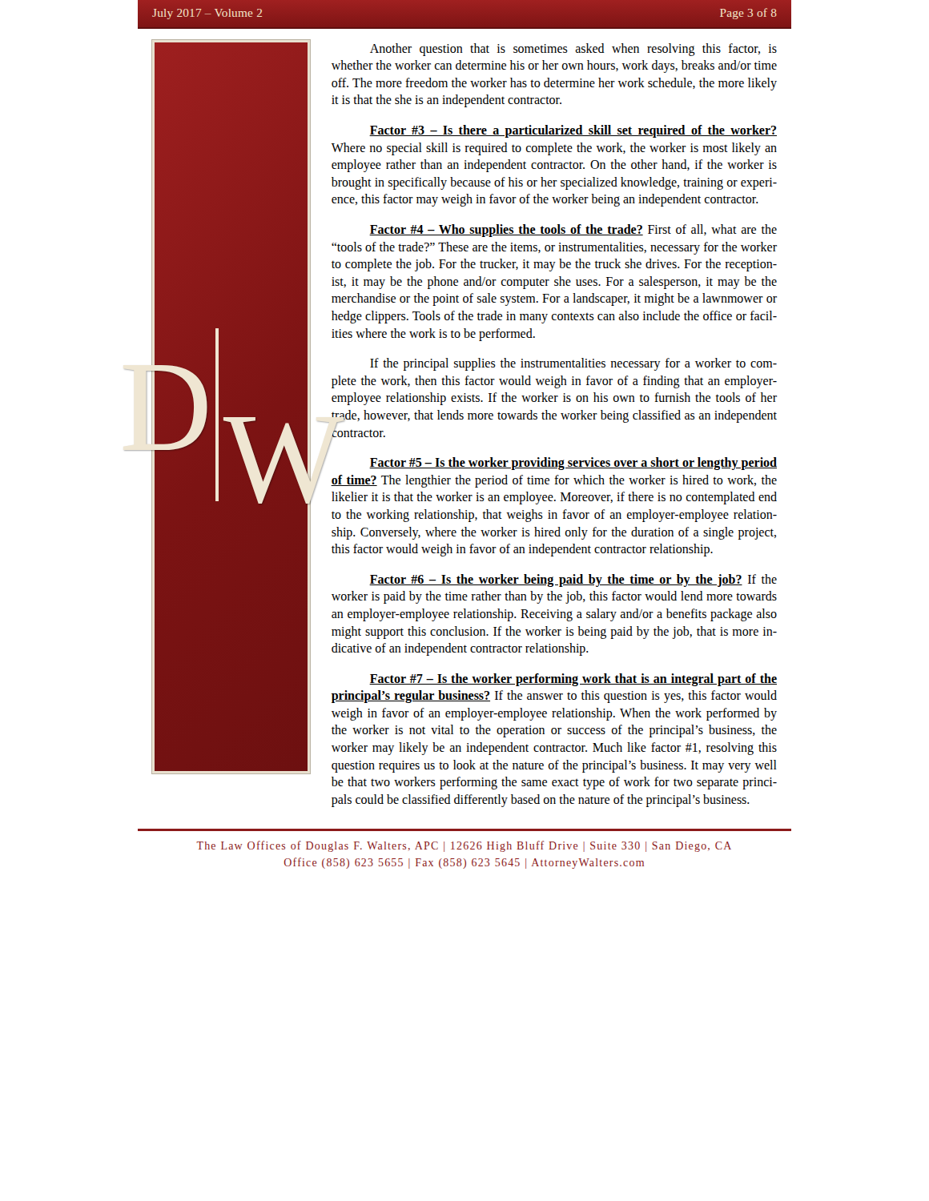July 2017 – Volume 2
Page 3 of 8
D W
Another question that is sometimes asked when resolving this factor, is whether the worker can determine his or her own hours, work days, breaks and/or time off. The more freedom the worker has to determine her work schedule, the more likely it is that the she is an independent contractor.
Factor #3 – Is there a particularized skill set required of the worker? Where no special skill is required to complete the work, the worker is most likely an employee rather than an independent contractor. On the other hand, if the worker is brought in specifically because of his or her specialized knowledge, training or experience, this factor may weigh in favor of the worker being an independent contractor.
Factor #4 – Who supplies the tools of the trade? First of all, what are the “tools of the trade?” These are the items, or instrumentalities, necessary for the worker to complete the job. For the trucker, it may be the truck she drives. For the receptionist, it may be the phone and/or computer she uses. For a salesperson, it may be the merchandise or the point of sale system. For a landscaper, it might be a lawnmower or hedge clippers. Tools of the trade in many contexts can also include the office or facilities where the work is to be performed.
If the principal supplies the instrumentalities necessary for a worker to complete the work, then this factor would weigh in favor of a finding that an employer-employee relationship exists. If the worker is on his own to furnish the tools of her trade, however, that lends more towards the worker being classified as an independent contractor.
Factor #5 – Is the worker providing services over a short or lengthy period of time? The lengthier the period of time for which the worker is hired to work, the likelier it is that the worker is an employee. Moreover, if there is no contemplated end to the working relationship, that weighs in favor of an employer-employee relationship. Conversely, where the worker is hired only for the duration of a single project, this factor would weigh in favor of an independent contractor relationship.
Factor #6 – Is the worker being paid by the time or by the job? If the worker is paid by the time rather than by the job, this factor would lend more towards an employer-employee relationship. Receiving a salary and/or a benefits package also might support this conclusion. If the worker is being paid by the job, that is more indicative of an independent contractor relationship.
Factor #7 – Is the worker performing work that is an integral part of the principal’s regular business? If the answer to this question is yes, this factor would weigh in favor of an employer-employee relationship. When the work performed by the worker is not vital to the operation or success of the principal’s business, the worker may likely be an independent contractor. Much like factor #1, resolving this question requires us to look at the nature of the principal’s business. It may very well be that two workers performing the same exact type of work for two separate principals could be classified differently based on the nature of the principal’s business.
The Law Offices of Douglas F. Walters, APC | 12626 High Bluff Drive | Suite 330 | San Diego, CA
Office (858) 623 5655 | Fax (858) 623 5645 | AttorneyWalters.com